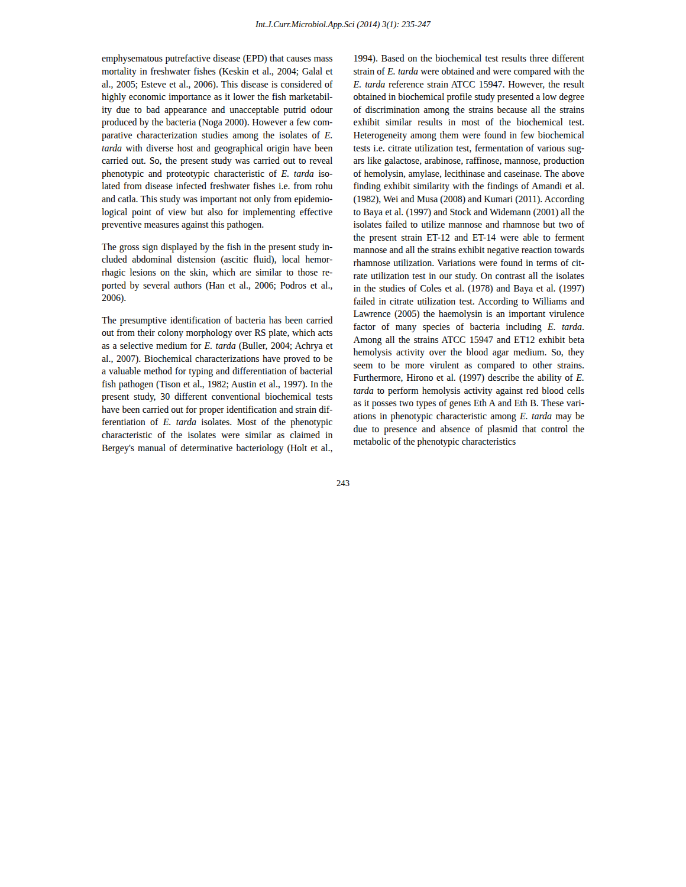Int.J.Curr.Microbiol.App.Sci (2014) 3(1): 235-247
emphysematous putrefactive disease (EPD) that causes mass mortality in freshwater fishes (Keskin et al., 2004; Galal et al., 2005; Esteve et al., 2006). This disease is considered of highly economic importance as it lower the fish marketability due to bad appearance and unacceptable putrid odour produced by the bacteria (Noga 2000). However a few comparative characterization studies among the isolates of E. tarda with diverse host and geographical origin have been carried out. So, the present study was carried out to reveal phenotypic and proteotypic characteristic of E. tarda isolated from disease infected freshwater fishes i.e. from rohu and catla. This study was important not only from epidemiological point of view but also for implementing effective preventive measures against this pathogen.
The gross sign displayed by the fish in the present study included abdominal distension (ascitic fluid), local hemorrhagic lesions on the skin, which are similar to those reported by several authors (Han et al., 2006; Podros et al., 2006).
The presumptive identification of bacteria has been carried out from their colony morphology over RS plate, which acts as a selective medium for E. tarda (Buller, 2004; Achrya et al., 2007). Biochemical characterizations have proved to be a valuable method for typing and differentiation of bacterial fish pathogen (Tison et al., 1982; Austin et al., 1997). In the present study, 30 different conventional biochemical tests have been carried out for proper identification and strain differentiation of E. tarda isolates. Most of the phenotypic characteristic of the isolates were similar as claimed in Bergey's manual of determinative bacteriology (Holt et al., 1994). Based on the biochemical test results three different strain of E. tarda were obtained and were compared with the E. tarda reference strain ATCC 15947. However, the result obtained in biochemical profile study presented a low degree of discrimination among the strains because all the strains exhibit similar results in most of the biochemical test. Heterogeneity among them were found in few biochemical tests i.e. citrate utilization test, fermentation of various sugars like galactose, arabinose, raffinose, mannose, production of hemolysin, amylase, lecithinase and caseinase. The above finding exhibit similarity with the findings of Amandi et al. (1982), Wei and Musa (2008) and Kumari (2011). According to Baya et al. (1997) and Stock and Widemann (2001) all the isolates failed to utilize mannose and rhamnose but two of the present strain ET-12 and ET-14 were able to ferment mannose and all the strains exhibit negative reaction towards rhamnose utilization. Variations were found in terms of citrate utilization test in our study. On contrast all the isolates in the studies of Coles et al. (1978) and Baya et al. (1997) failed in citrate utilization test. According to Williams and Lawrence (2005) the haemolysin is an important virulence factor of many species of bacteria including E. tarda. Among all the strains ATCC 15947 and ET12 exhibit beta hemolysis activity over the blood agar medium. So, they seem to be more virulent as compared to other strains. Furthermore, Hirono et al. (1997) describe the ability of E. tarda to perform hemolysis activity against red blood cells as it posses two types of genes Eth A and Eth B. These variations in phenotypic characteristic among E. tarda may be due to presence and absence of plasmid that control the metabolic of the phenotypic characteristics
243